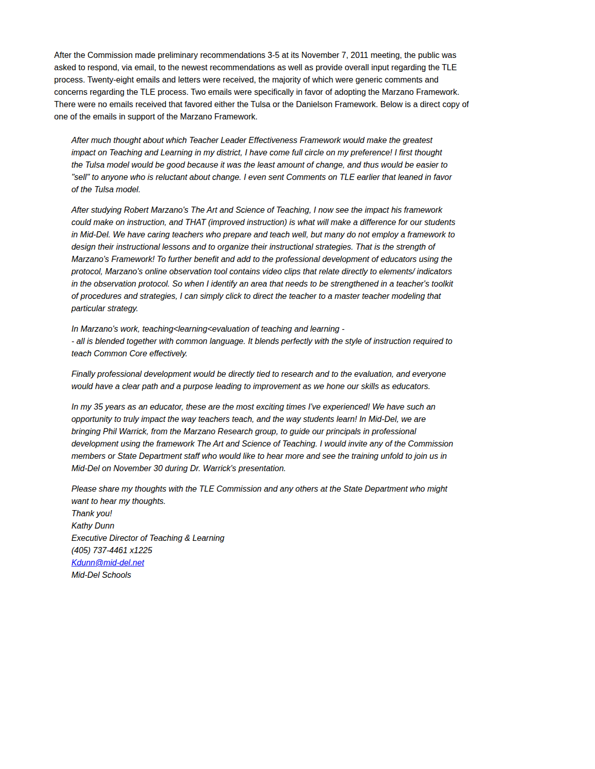After the Commission made preliminary recommendations 3-5 at its November 7, 2011 meeting, the public was asked to respond, via email, to the newest recommendations as well as provide overall input regarding the TLE process. Twenty-eight emails and letters were received, the majority of which were generic comments and concerns regarding the TLE process. Two emails were specifically in favor of adopting the Marzano Framework. There were no emails received that favored either the Tulsa or the Danielson Framework. Below is a direct copy of one of the emails in support of the Marzano Framework.
After much thought about which Teacher Leader Effectiveness Framework would make the greatest impact on Teaching and Learning in my district, I have come full circle on my preference! I first thought the Tulsa model would be good because it was the least amount of change, and thus would be easier to "sell" to anyone who is reluctant about change. I even sent Comments on TLE earlier that leaned in favor of the Tulsa model.
After studying Robert Marzano's The Art and Science of Teaching, I now see the impact his framework could make on instruction, and THAT (improved instruction) is what will make a difference for our students in Mid-Del. We have caring teachers who prepare and teach well, but many do not employ a framework to design their instructional lessons and to organize their instructional strategies. That is the strength of Marzano's Framework! To further benefit and add to the professional development of educators using the protocol, Marzano's online observation tool contains video clips that relate directly to elements/ indicators in the observation protocol. So when I identify an area that needs to be strengthened in a teacher's toolkit of procedures and strategies, I can simply click to direct the teacher to a master teacher modeling that particular strategy.
In Marzano's work, teaching<learning<evaluation of teaching and learning -
- all is blended together with common language. It blends perfectly with the style of instruction required to teach Common Core effectively.
Finally professional development would be directly tied to research and to the evaluation, and everyone would have a clear path and a purpose leading to improvement as we hone our skills as educators.
In my 35 years as an educator, these are the most exciting times I've experienced! We have such an opportunity to truly impact the way teachers teach, and the way students learn! In Mid-Del, we are bringing Phil Warrick, from the Marzano Research group, to guide our principals in professional development using the framework The Art and Science of Teaching. I would invite any of the Commission members or State Department staff who would like to hear more and see the training unfold to join us in Mid-Del on November 30 during Dr. Warrick's presentation.
Please share my thoughts with the TLE Commission and any others at the State Department who might want to hear my thoughts.
Thank you!
Kathy Dunn
Executive Director of Teaching & Learning
(405) 737-4461 x1225
Kdunn@mid-del.net
Mid-Del Schools